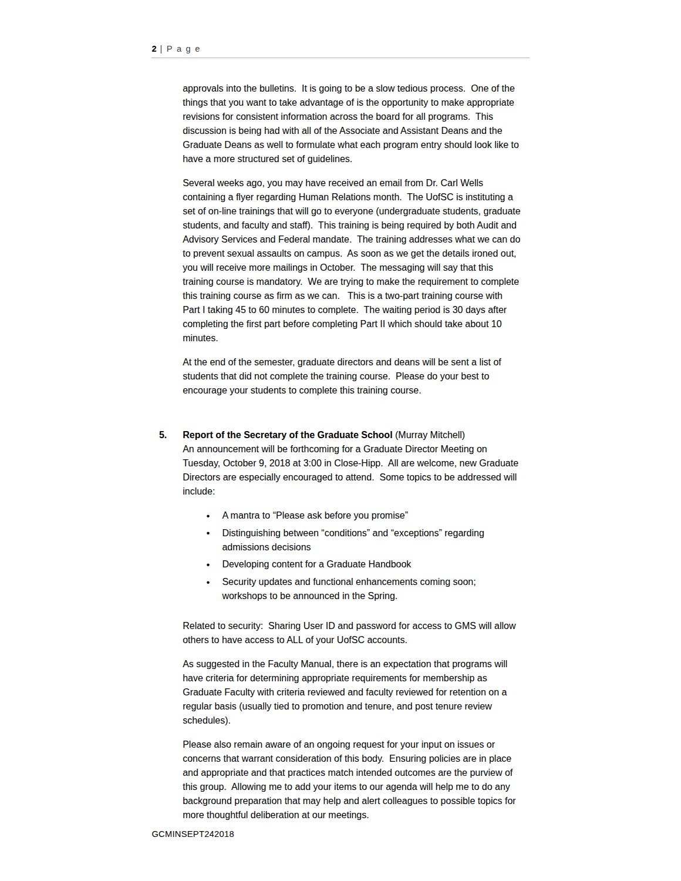2 | P a g e
approvals into the bulletins. It is going to be a slow tedious process. One of the things that you want to take advantage of is the opportunity to make appropriate revisions for consistent information across the board for all programs. This discussion is being had with all of the Associate and Assistant Deans and the Graduate Deans as well to formulate what each program entry should look like to have a more structured set of guidelines.
Several weeks ago, you may have received an email from Dr. Carl Wells containing a flyer regarding Human Relations month. The UofSC is instituting a set of on-line trainings that will go to everyone (undergraduate students, graduate students, and faculty and staff). This training is being required by both Audit and Advisory Services and Federal mandate. The training addresses what we can do to prevent sexual assaults on campus. As soon as we get the details ironed out, you will receive more mailings in October. The messaging will say that this training course is mandatory. We are trying to make the requirement to complete this training course as firm as we can. This is a two-part training course with Part I taking 45 to 60 minutes to complete. The waiting period is 30 days after completing the first part before completing Part II which should take about 10 minutes.
At the end of the semester, graduate directors and deans will be sent a list of students that did not complete the training course. Please do your best to encourage your students to complete this training course.
Report of the Secretary of the Graduate School (Murray Mitchell)
An announcement will be forthcoming for a Graduate Director Meeting on Tuesday, October 9, 2018 at 3:00 in Close-Hipp. All are welcome, new Graduate Directors are especially encouraged to attend. Some topics to be addressed will include:
A mantra to “Please ask before you promise”
Distinguishing between “conditions” and “exceptions” regarding admissions decisions
Developing content for a Graduate Handbook
Security updates and functional enhancements coming soon; workshops to be announced in the Spring.
Related to security: Sharing User ID and password for access to GMS will allow others to have access to ALL of your UofSC accounts.
As suggested in the Faculty Manual, there is an expectation that programs will have criteria for determining appropriate requirements for membership as Graduate Faculty with criteria reviewed and faculty reviewed for retention on a regular basis (usually tied to promotion and tenure, and post tenure review schedules).
Please also remain aware of an ongoing request for your input on issues or concerns that warrant consideration of this body. Ensuring policies are in place and appropriate and that practices match intended outcomes are the purview of this group. Allowing me to add your items to our agenda will help me to do any background preparation that may help and alert colleagues to possible topics for more thoughtful deliberation at our meetings.
GCMINSEPT242018